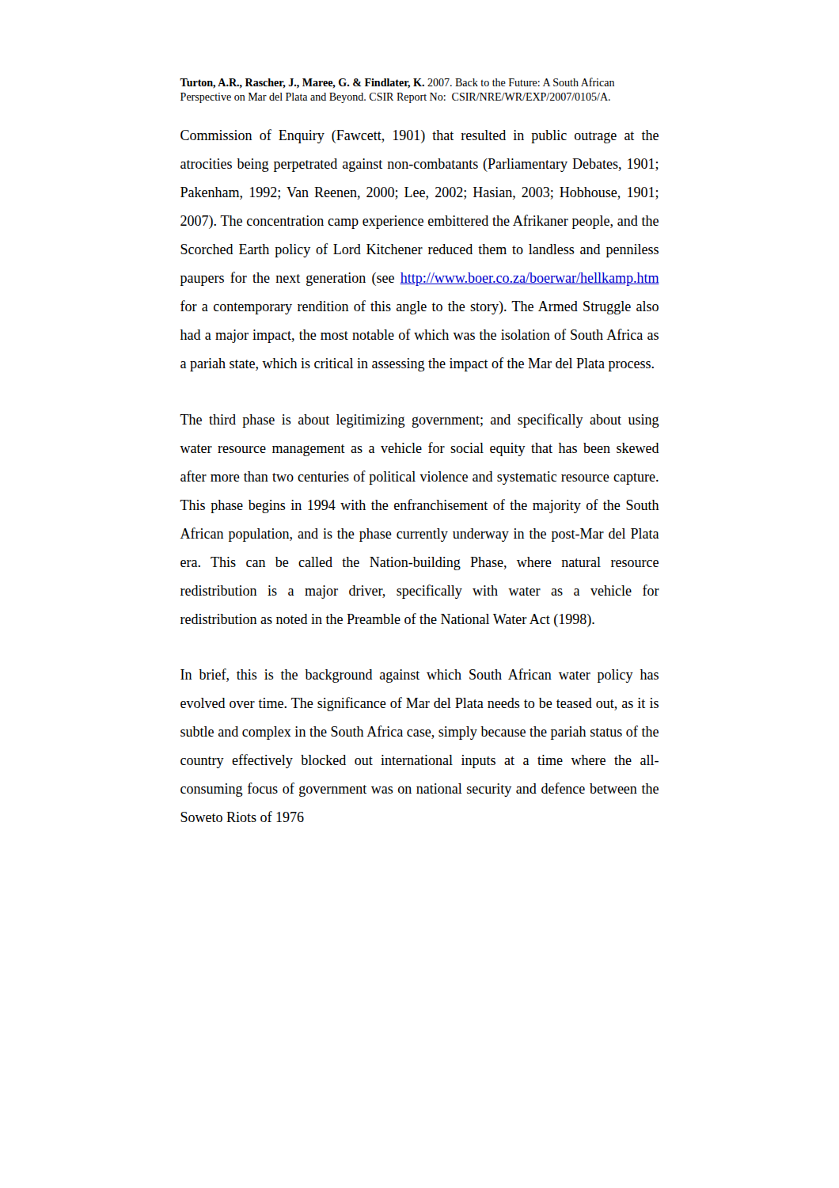Turton, A.R., Rascher, J., Maree, G. & Findlater, K. 2007. Back to the Future: A South African Perspective on Mar del Plata and Beyond. CSIR Report No: CSIR/NRE/WR/EXP/2007/0105/A.
Commission of Enquiry (Fawcett, 1901) that resulted in public outrage at the atrocities being perpetrated against non-combatants (Parliamentary Debates, 1901; Pakenham, 1992; Van Reenen, 2000; Lee, 2002; Hasian, 2003; Hobhouse, 1901; 2007). The concentration camp experience embittered the Afrikaner people, and the Scorched Earth policy of Lord Kitchener reduced them to landless and penniless paupers for the next generation (see http://www.boer.co.za/boerwar/hellkamp.htm for a contemporary rendition of this angle to the story). The Armed Struggle also had a major impact, the most notable of which was the isolation of South Africa as a pariah state, which is critical in assessing the impact of the Mar del Plata process.
The third phase is about legitimizing government; and specifically about using water resource management as a vehicle for social equity that has been skewed after more than two centuries of political violence and systematic resource capture. This phase begins in 1994 with the enfranchisement of the majority of the South African population, and is the phase currently underway in the post-Mar del Plata era. This can be called the Nation-building Phase, where natural resource redistribution is a major driver, specifically with water as a vehicle for redistribution as noted in the Preamble of the National Water Act (1998).
In brief, this is the background against which South African water policy has evolved over time. The significance of Mar del Plata needs to be teased out, as it is subtle and complex in the South Africa case, simply because the pariah status of the country effectively blocked out international inputs at a time where the all-consuming focus of government was on national security and defence between the Soweto Riots of 1976